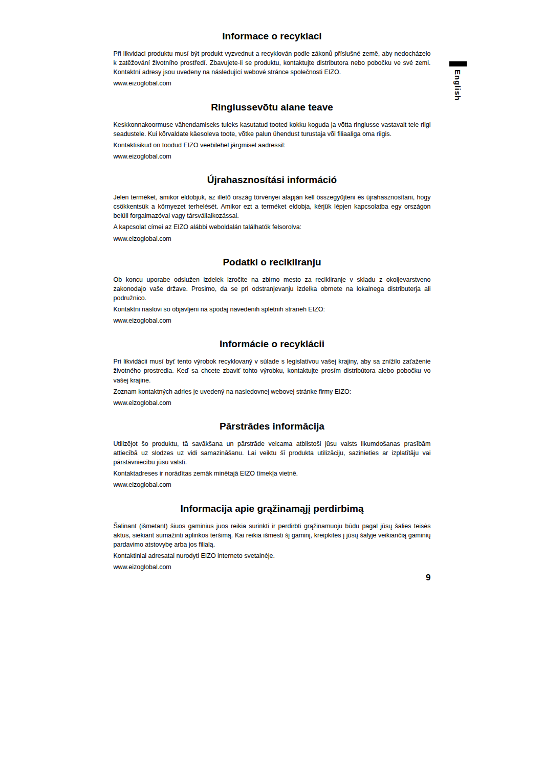English
Informace o recyklaci
Při likvidaci produktu musí být produkt vyzvednut a recyklován podle zákonů příslušné země, aby nedocházelo k zatěžování životního prostředí. Zbavujete-li se produktu, kontaktujte distributora nebo pobočku ve své zemi. Kontaktní adresy jsou uvedeny na následující webové stránce společnosti EIZO.
www.eizoglobal.com
Ringlussevõtu alane teave
Keskkonnakoormuse vähendamiseks tuleks kasutatud tooted kokku koguda ja võtta ringlusse vastavalt teie riigi seadustele. Kui kõrvaldate käesoleva toote, võtke palun ühendust turustaja või filiaaliga oma riigis.
Kontaktisikud on toodud EIZO veebilehel järgmisel aadressil:
www.eizoglobal.com
Újrahasznosítási információ
Jelen terméket, amikor eldobjuk, az illető ország törvényei alapján kell összegyűjteni és újrahasznosítani, hogy csökkentsük a környezet terhelését. Amikor ezt a terméket eldobja, kérjük lépjen kapcsolatba egy országon belüli forgalmazóval vagy társvállalkozással.
A kapcsolat címei az EIZO alábbi weboldalán találhatók felsorolva:
www.eizoglobal.com
Podatki o recikliranju
Ob koncu uporabe odslužen izdelek izročite na zbirno mesto za recikliranje v skladu z okoljevarstveno zakonodajo vaše države. Prosimo, da se pri odstranjevanju izdelka obrnete na lokalnega distributerja ali podružnico.
Kontaktni naslovi so objavljeni na spodaj navedenih spletnih straneh EIZO:
www.eizoglobal.com
Informácie o recyklácii
Pri likvidácii musí byť tento výrobok recyklovaný v súlade s legislatívou vašej krajiny, aby sa znížilo zaťaženie životného prostredia. Keď sa chcete zbaviť tohto výrobku, kontaktujte prosím distribútora alebo pobočku vo vašej krajine.
Zoznam kontaktných adries je uvedený na nasledovnej webovej stránke firmy EIZO:
www.eizoglobal.com
Pārstrādes informācija
Utilizējot šo produktu, tā savākšana un pārstrāde veicama atbilstoši jūsu valsts likumdošanas prasībām attiecībā uz slodzes uz vidi samazināšanu. Lai veiktu šī produkta utilizāciju, sazinieties ar izplatītāju vai pārstāvniecību jūsu valstī.
Kontaktadreses ir norādītas zemāk minētajā EIZO tīmekļa vietnē.
www.eizoglobal.com
Informacija apie grąžinamąjį perdirbimą
Šalinant (išmetant) šiuos gaminius juos reikia surinkti ir perdirbti grąžinamuoju būdu pagal jūsų šalies teisės aktus, siekiant sumažinti aplinkos teršimą. Kai reikia išmesti šį gaminį, kreipkitės į jūsų šalyje veikiančią gaminių pardavimo atstovybę arba jos filialą.
Kontaktiniai adresatai nurodyti EIZO interneto svetainėje.
www.eizoglobal.com
9